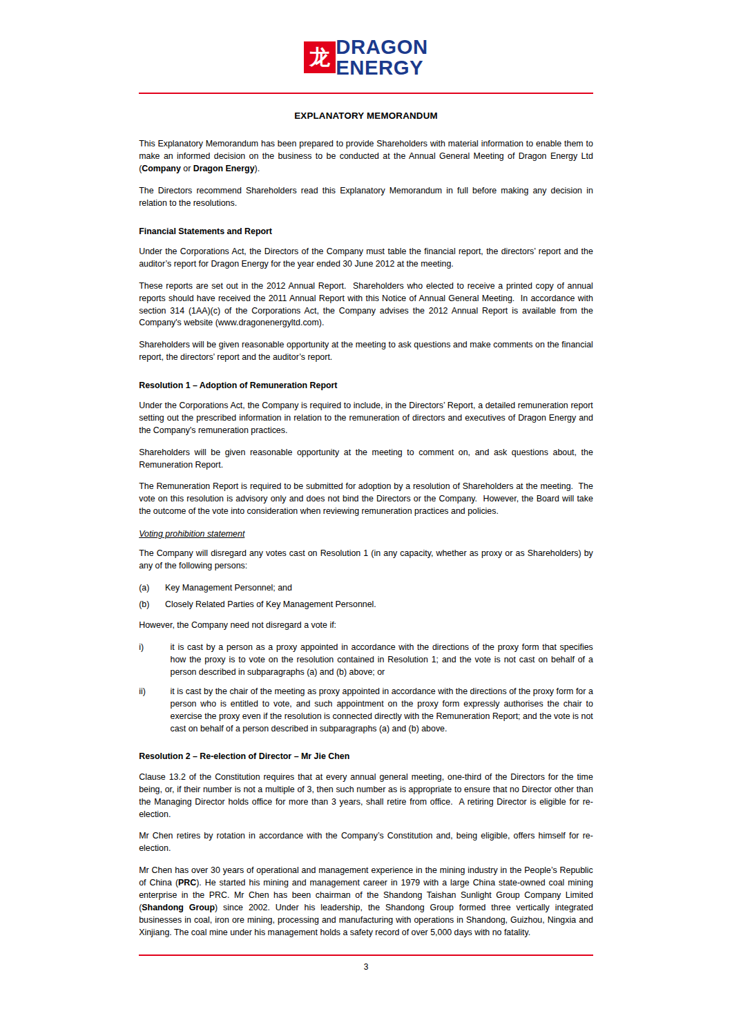| 龙 | DRAGON ENERGY |
EXPLANATORY MEMORANDUM
This Explanatory Memorandum has been prepared to provide Shareholders with material information to enable them to make an informed decision on the business to be conducted at the Annual General Meeting of Dragon Energy Ltd (Company or Dragon Energy).
The Directors recommend Shareholders read this Explanatory Memorandum in full before making any decision in relation to the resolutions.
Financial Statements and Report
Under the Corporations Act, the Directors of the Company must table the financial report, the directors’ report and the auditor’s report for Dragon Energy for the year ended 30 June 2012 at the meeting.
These reports are set out in the 2012 Annual Report. Shareholders who elected to receive a printed copy of annual reports should have received the 2011 Annual Report with this Notice of Annual General Meeting. In accordance with section 314 (1AA)(c) of the Corporations Act, the Company advises the 2012 Annual Report is available from the Company's website (www.dragonenergyltd.com).
Shareholders will be given reasonable opportunity at the meeting to ask questions and make comments on the financial report, the directors’ report and the auditor’s report.
Resolution 1 – Adoption of Remuneration Report
Under the Corporations Act, the Company is required to include, in the Directors’ Report, a detailed remuneration report setting out the prescribed information in relation to the remuneration of directors and executives of Dragon Energy and the Company's remuneration practices.
Shareholders will be given reasonable opportunity at the meeting to comment on, and ask questions about, the Remuneration Report.
The Remuneration Report is required to be submitted for adoption by a resolution of Shareholders at the meeting. The vote on this resolution is advisory only and does not bind the Directors or the Company. However, the Board will take the outcome of the vote into consideration when reviewing remuneration practices and policies.
Voting prohibition statement
The Company will disregard any votes cast on Resolution 1 (in any capacity, whether as proxy or as Shareholders) by any of the following persons:
(a) Key Management Personnel; and
(b) Closely Related Parties of Key Management Personnel.
However, the Company need not disregard a vote if:
i) it is cast by a person as a proxy appointed in accordance with the directions of the proxy form that specifies how the proxy is to vote on the resolution contained in Resolution 1; and the vote is not cast on behalf of a person described in subparagraphs (a) and (b) above; or
ii) it is cast by the chair of the meeting as proxy appointed in accordance with the directions of the proxy form for a person who is entitled to vote, and such appointment on the proxy form expressly authorises the chair to exercise the proxy even if the resolution is connected directly with the Remuneration Report; and the vote is not cast on behalf of a person described in subparagraphs (a) and (b) above.
Resolution 2 – Re-election of Director – Mr Jie Chen
Clause 13.2 of the Constitution requires that at every annual general meeting, one-third of the Directors for the time being, or, if their number is not a multiple of 3, then such number as is appropriate to ensure that no Director other than the Managing Director holds office for more than 3 years, shall retire from office. A retiring Director is eligible for re-election.
Mr Chen retires by rotation in accordance with the Company’s Constitution and, being eligible, offers himself for re-election.
Mr Chen has over 30 years of operational and management experience in the mining industry in the People’s Republic of China (PRC). He started his mining and management career in 1979 with a large China state-owned coal mining enterprise in the PRC. Mr Chen has been chairman of the Shandong Taishan Sunlight Group Company Limited (Shandong Group) since 2002. Under his leadership, the Shandong Group formed three vertically integrated businesses in coal, iron ore mining, processing and manufacturing with operations in Shandong, Guizhou, Ningxia and Xinjiang. The coal mine under his management holds a safety record of over 5,000 days with no fatality.
3